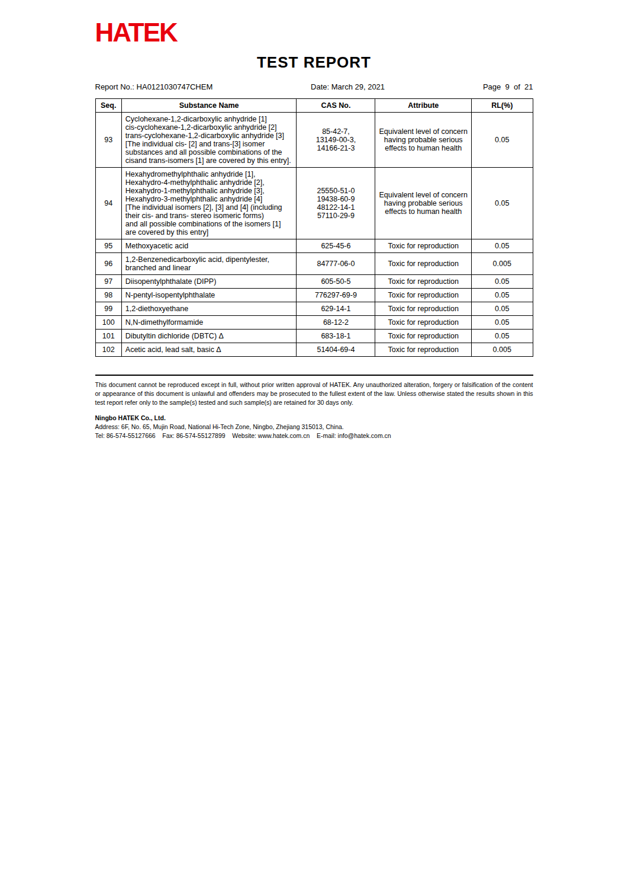HATEK
TEST REPORT
Report No.: HA0121030747CHEM Date: March 29, 2021 Page 9 of 21
| Seq. | Substance Name | CAS No. | Attribute | RL(%) |
| --- | --- | --- | --- | --- |
| 93 | Cyclohexane-1,2-dicarboxylic anhydride [1] cis-cyclohexane-1,2-dicarboxylic anhydride [2] trans-cyclohexane-1,2-dicarboxylic anhydride [3] [The individual cis- [2] and trans-[3] isomer substances and all possible combinations of the cisand trans-isomers [1] are covered by this entry]. | 85-42-7, 13149-00-3, 14166-21-3 | Equivalent level of concern having probable serious effects to human health | 0.05 |
| 94 | Hexahydromethylphthalic anhydride [1], Hexahydro-4-methylphthalic anhydride [2], Hexahydro-1-methylphthalic anhydride [3], Hexahydro-3-methylphthalic anhydride [4] [The individual isomers [2], [3] and [4] (including their cis- and trans- stereo isomeric forms) and all possible combinations of the isomers [1] are covered by this entry] | 25550-51-0 19438-60-9 48122-14-1 57110-29-9 | Equivalent level of concern having probable serious effects to human health | 0.05 |
| 95 | Methoxyacetic acid | 625-45-6 | Toxic for reproduction | 0.05 |
| 96 | 1,2-Benzenedicarboxylic acid, dipentylester, branched and linear | 84777-06-0 | Toxic for reproduction | 0.005 |
| 97 | Diisopentylphthalate (DIPP) | 605-50-5 | Toxic for reproduction | 0.05 |
| 98 | N-pentyl-isopentylphthalate | 776297-69-9 | Toxic for reproduction | 0.05 |
| 99 | 1,2-diethoxyethane | 629-14-1 | Toxic for reproduction | 0.05 |
| 100 | N,N-dimethylformamide | 68-12-2 | Toxic for reproduction | 0.05 |
| 101 | Dibutyltin dichloride (DBTC) Δ | 683-18-1 | Toxic for reproduction | 0.05 |
| 102 | Acetic acid, lead salt, basic Δ | 51404-69-4 | Toxic for reproduction | 0.005 |
This document cannot be reproduced except in full, without prior written approval of HATEK. Any unauthorized alteration, forgery or falsification of the content or appearance of this document is unlawful and offenders may be prosecuted to the fullest extent of the law. Unless otherwise stated the results shown in this test report refer only to the sample(s) tested and such sample(s) are retained for 30 days only.
Ningbo HATEK Co., Ltd.
Address: 6F, No. 65, Mujin Road, National Hi-Tech Zone, Ningbo, Zhejiang 315013, China.
Tel: 86-574-55127666 Fax: 86-574-55127899 Website: www.hatek.com.cn E-mail: info@hatek.com.cn